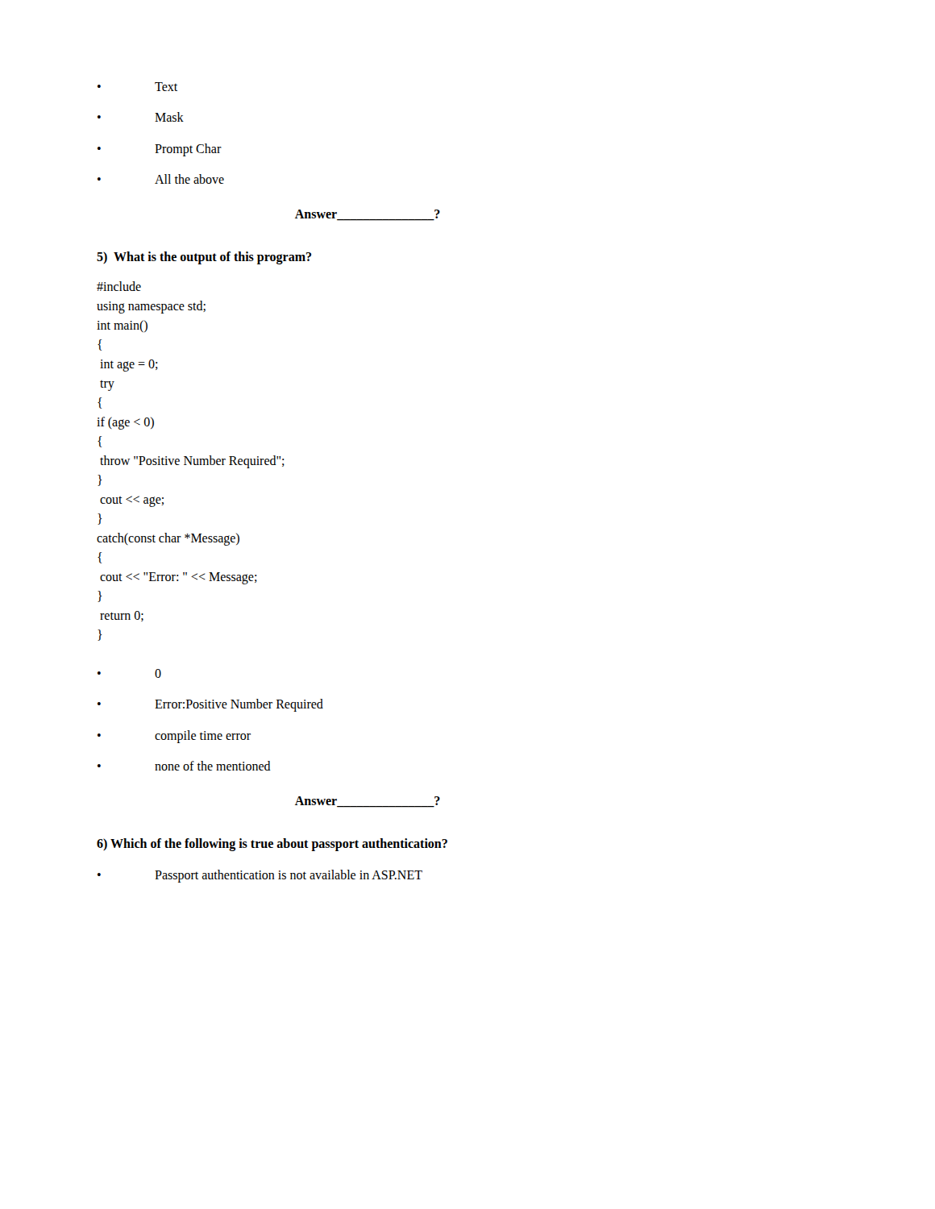Text
Mask
Prompt Char
All the above
Answer_______________?
5) What is the output of this program?
#include
using namespace std;
int main()
{
 int age = 0;
 try
{
if (age < 0)
{
 throw "Positive Number Required";
}
 cout << age;
}
catch(const char *Message)
{
 cout << "Error: " << Message;
}
 return 0;
}
0
Error:Positive Number Required
compile time error
none of the mentioned
Answer_______________?
6) Which of the following is true about passport authentication?
Passport authentication is not available in ASP.NET